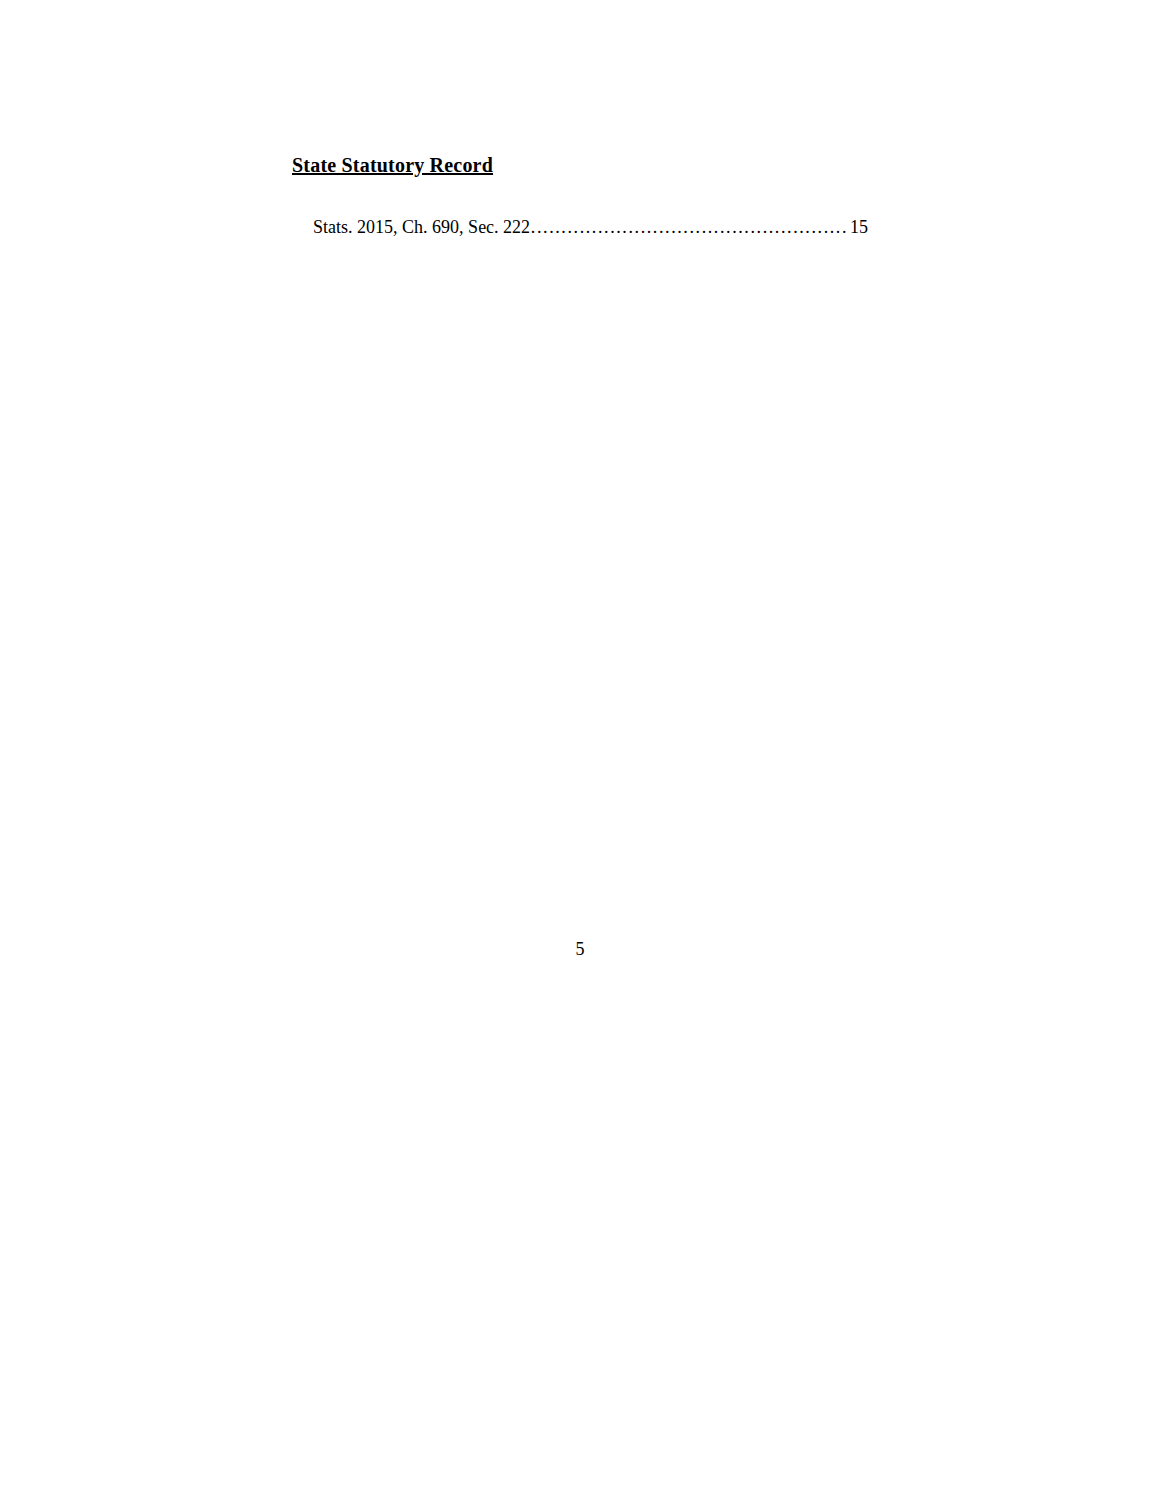State Statutory Record
Stats. 2015, Ch. 690, Sec. 222 ....................................................................................................... 15
5